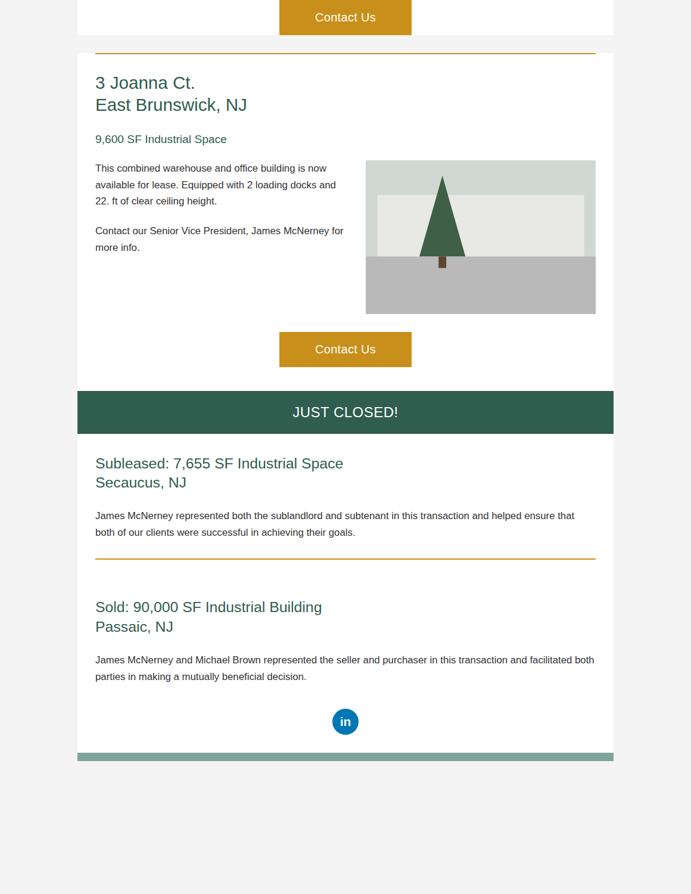Contact Us
3 Joanna Ct.
East Brunswick, NJ
9,600 SF Industrial Space
This combined warehouse and office building is now available for lease. Equipped with 2 loading docks and 22. ft of clear ceiling height.
Contact our Senior Vice President, James McNerney for more info.
Contact Us
JUST CLOSED!
Subleased: 7,655 SF Industrial Space
Secaucus, NJ
James McNerney represented both the sublandlord and subtenant in this transaction and helped ensure that both of our clients were successful in achieving their goals.
Sold: 90,000 SF Industrial Building
Passaic, NJ
James McNerney and Michael Brown represented the seller and purchaser in this transaction and facilitated both parties in making a mutually beneficial decision.
in